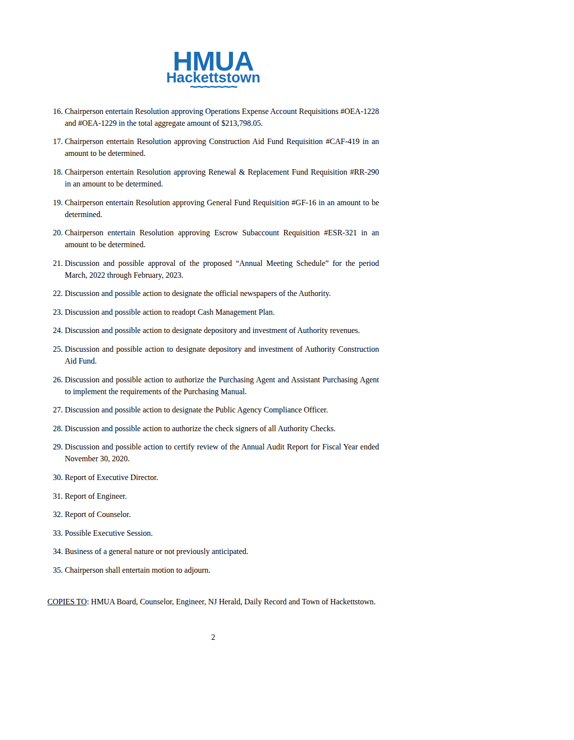HMUA
Hackettstown
~~~~~~~
Chairperson entertain Resolution approving Operations Expense Account Requisitions #OEA-1228 and #OEA-1229 in the total aggregate amount of $213,798.05.
Chairperson entertain Resolution approving Construction Aid Fund Requisition #CAF-419 in an amount to be determined.
Chairperson entertain Resolution approving Renewal & Replacement Fund Requisition #RR-290 in an amount to be determined.
Chairperson entertain Resolution approving General Fund Requisition #GF-16 in an amount to be determined.
Chairperson entertain Resolution approving Escrow Subaccount Requisition #ESR-321 in an amount to be determined.
Discussion and possible approval of the proposed “Annual Meeting Schedule” for the period March, 2022 through February, 2023.
Discussion and possible action to designate the official newspapers of the Authority.
Discussion and possible action to readopt Cash Management Plan.
Discussion and possible action to designate depository and investment of Authority revenues.
Discussion and possible action to designate depository and investment of Authority Construction Aid Fund.
Discussion and possible action to authorize the Purchasing Agent and Assistant Purchasing Agent to implement the requirements of the Purchasing Manual.
Discussion and possible action to designate the Public Agency Compliance Officer.
Discussion and possible action to authorize the check signers of all Authority Checks.
Discussion and possible action to certify review of the Annual Audit Report for Fiscal Year ended November 30, 2020.
Report of Executive Director.
Report of Engineer.
Report of Counselor.
Possible Executive Session.
Business of a general nature or not previously anticipated.
Chairperson shall entertain motion to adjourn.
COPIES TO: HMUA Board, Counselor, Engineer, NJ Herald, Daily Record and Town of Hackettstown.
2